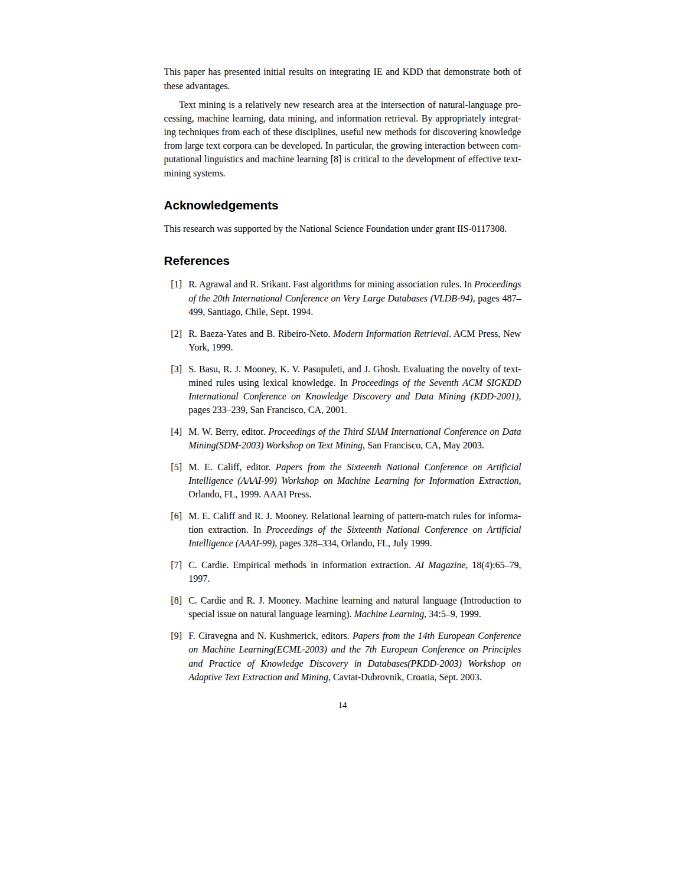This paper has presented initial results on integrating IE and KDD that demonstrate both of these advantages.
Text mining is a relatively new research area at the intersection of natural-language processing, machine learning, data mining, and information retrieval. By appropriately integrating techniques from each of these disciplines, useful new methods for discovering knowledge from large text corpora can be developed. In particular, the growing interaction between computational linguistics and machine learning [8] is critical to the development of effective text-mining systems.
Acknowledgements
This research was supported by the National Science Foundation under grant IIS-0117308.
References
[1]
R. Agrawal and R. Srikant. Fast algorithms for mining association rules. In Proceedings of the 20th International Conference on Very Large Databases (VLDB-94), pages 487–499, Santiago, Chile, Sept. 1994.
[2]
R. Baeza-Yates and B. Ribeiro-Neto. Modern Information Retrieval. ACM Press, New York, 1999.
[3]
S. Basu, R. J. Mooney, K. V. Pasupuleti, and J. Ghosh. Evaluating the novelty of text-mined rules using lexical knowledge. In Proceedings of the Seventh ACM SIGKDD International Conference on Knowledge Discovery and Data Mining (KDD-2001), pages 233–239, San Francisco, CA, 2001.
[4]
M. W. Berry, editor. Proceedings of the Third SIAM International Conference on Data Mining(SDM-2003) Workshop on Text Mining, San Francisco, CA, May 2003.
[5]
M. E. Califf, editor. Papers from the Sixteenth National Conference on Artificial Intelligence (AAAI-99) Workshop on Machine Learning for Information Extraction, Orlando, FL, 1999. AAAI Press.
[6]
M. E. Califf and R. J. Mooney. Relational learning of pattern-match rules for information extraction. In Proceedings of the Sixteenth National Conference on Artificial Intelligence (AAAI-99), pages 328–334, Orlando, FL, July 1999.
[7]
C. Cardie. Empirical methods in information extraction. AI Magazine, 18(4):65–79, 1997.
[8]
C. Cardie and R. J. Mooney. Machine learning and natural language (Introduction to special issue on natural language learning). Machine Learning, 34:5–9, 1999.
[9]
F. Ciravegna and N. Kushmerick, editors. Papers from the 14th European Conference on Machine Learning(ECML-2003) and the 7th European Conference on Principles and Practice of Knowledge Discovery in Databases(PKDD-2003) Workshop on Adaptive Text Extraction and Mining, Cavtat-Dubrovnik, Croatia, Sept. 2003.
14